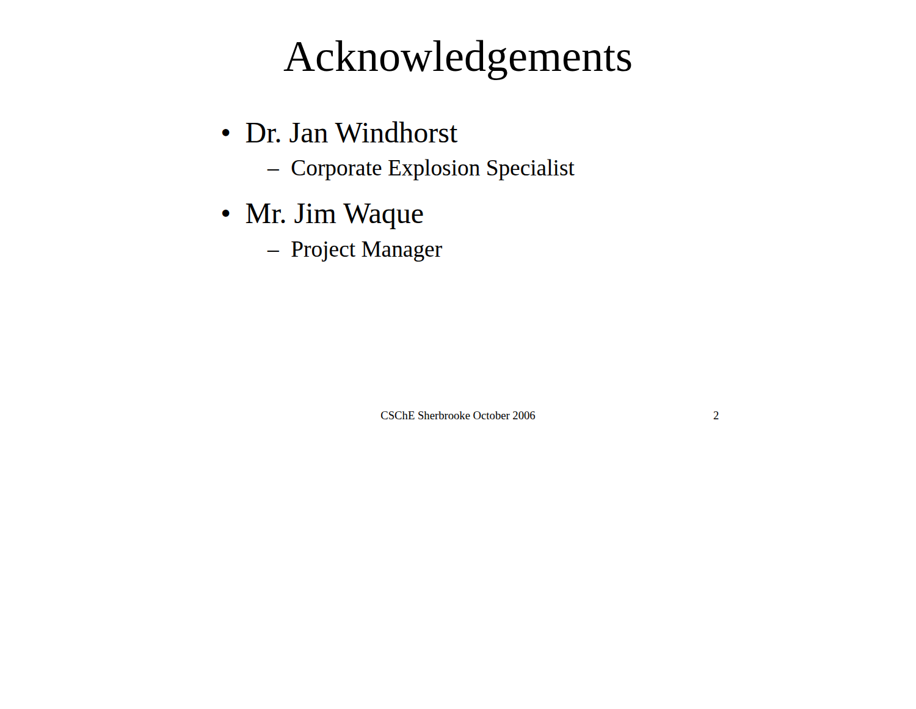Acknowledgements
Dr. Jan Windhorst
Corporate Explosion Specialist
Mr. Jim Waque
Project Manager
CSChE Sherbrooke October 2006
2